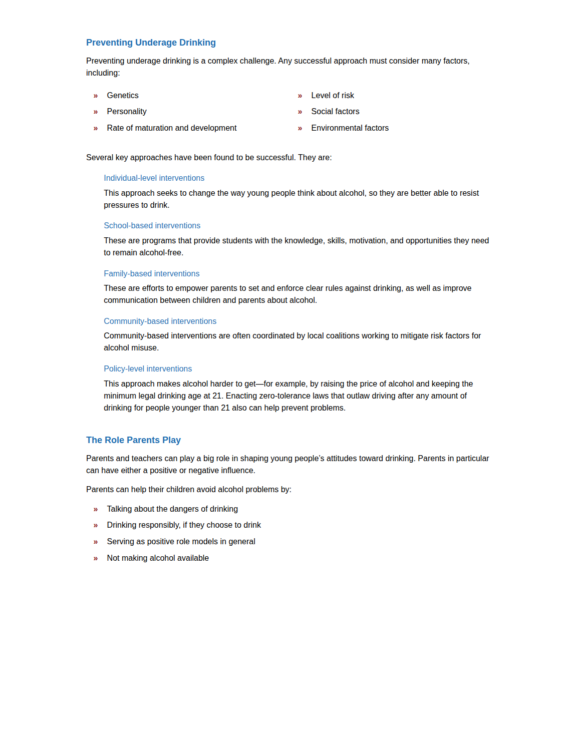Preventing Underage Drinking
Preventing underage drinking is a complex challenge. Any successful approach must consider many factors, including:
Genetics
Personality
Rate of maturation and development
Level of risk
Social factors
Environmental factors
Several key approaches have been found to be successful. They are:
Individual-level interventions
This approach seeks to change the way young people think about alcohol, so they are better able to resist pressures to drink.
School-based interventions
These are programs that provide students with the knowledge, skills, motivation, and opportunities they need to remain alcohol-free.
Family-based interventions
These are efforts to empower parents to set and enforce clear rules against drinking, as well as improve communication between children and parents about alcohol.
Community-based interventions
Community-based interventions are often coordinated by local coalitions working to mitigate risk factors for alcohol misuse.
Policy-level interventions
This approach makes alcohol harder to get—for example, by raising the price of alcohol and keeping the minimum legal drinking age at 21. Enacting zero-tolerance laws that outlaw driving after any amount of drinking for people younger than 21 also can help prevent problems.
The Role Parents Play
Parents and teachers can play a big role in shaping young people’s attitudes toward drinking. Parents in particular can have either a positive or negative influence.
Parents can help their children avoid alcohol problems by:
Talking about the dangers of drinking
Drinking responsibly, if they choose to drink
Serving as positive role models in general
Not making alcohol available